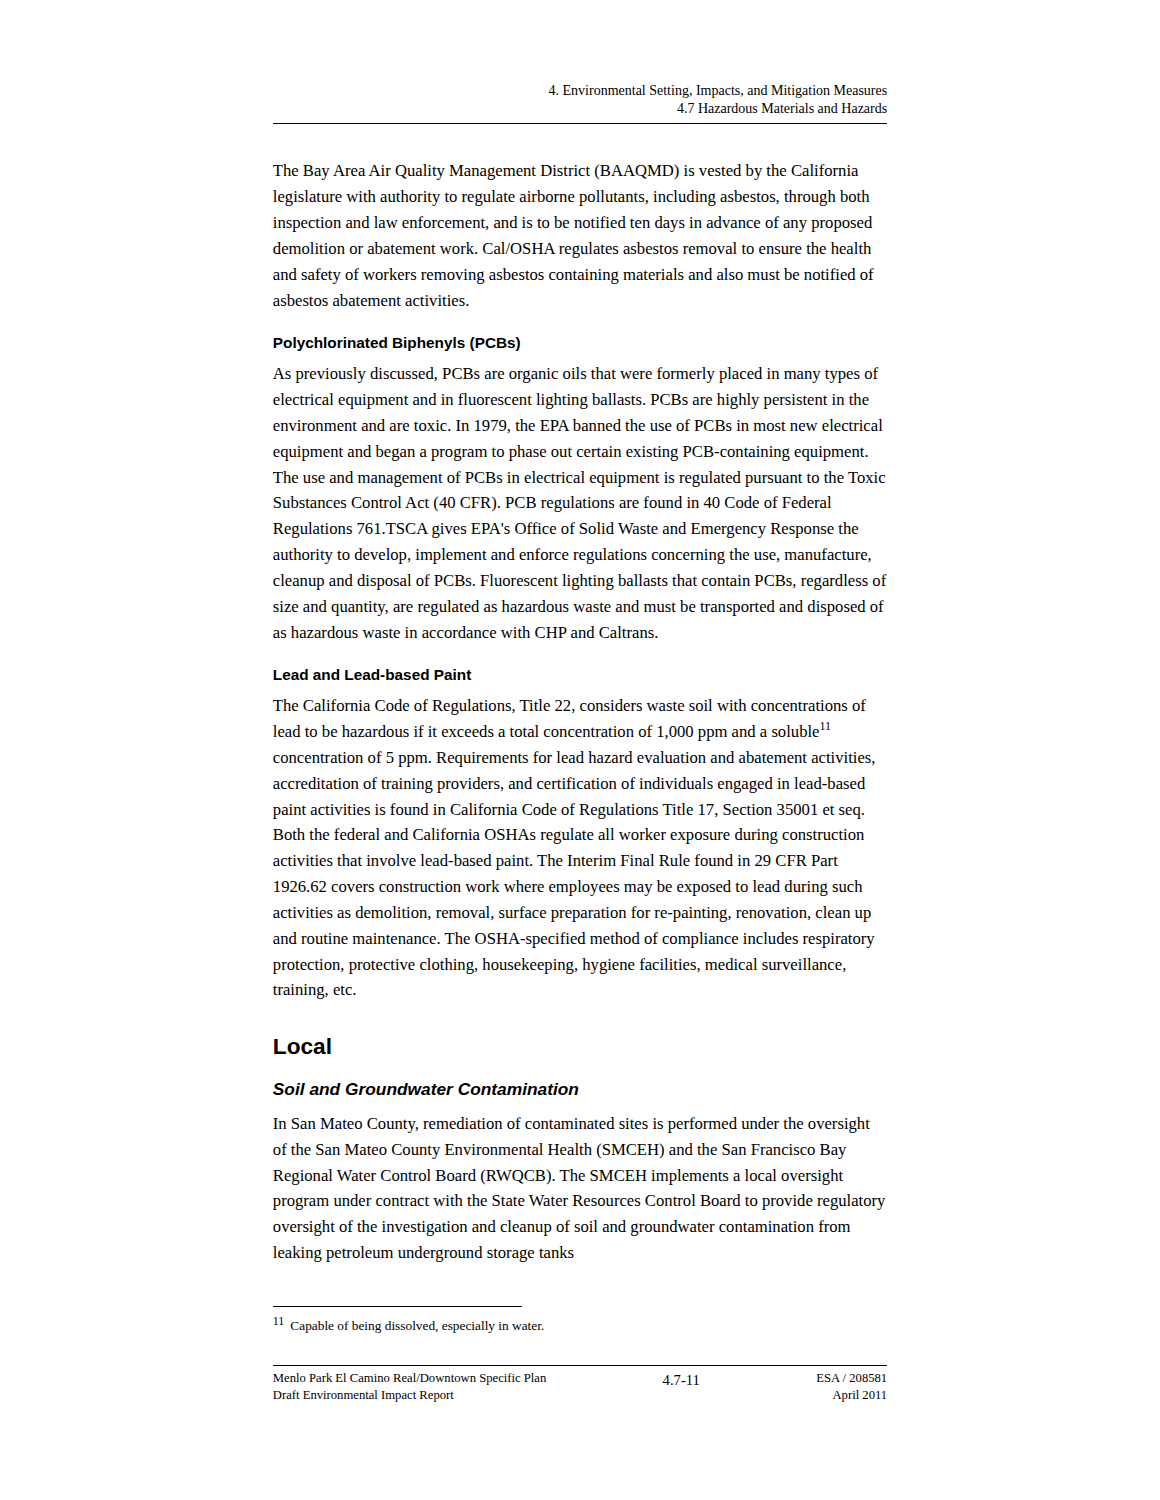4. Environmental Setting, Impacts, and Mitigation Measures
4.7 Hazardous Materials and Hazards
The Bay Area Air Quality Management District (BAAQMD) is vested by the California legislature with authority to regulate airborne pollutants, including asbestos, through both inspection and law enforcement, and is to be notified ten days in advance of any proposed demolition or abatement work. Cal/OSHA regulates asbestos removal to ensure the health and safety of workers removing asbestos containing materials and also must be notified of asbestos abatement activities.
Polychlorinated Biphenyls (PCBs)
As previously discussed, PCBs are organic oils that were formerly placed in many types of electrical equipment and in fluorescent lighting ballasts. PCBs are highly persistent in the environment and are toxic. In 1979, the EPA banned the use of PCBs in most new electrical equipment and began a program to phase out certain existing PCB-containing equipment. The use and management of PCBs in electrical equipment is regulated pursuant to the Toxic Substances Control Act (40 CFR). PCB regulations are found in 40 Code of Federal Regulations 761.TSCA gives EPA's Office of Solid Waste and Emergency Response the authority to develop, implement and enforce regulations concerning the use, manufacture, cleanup and disposal of PCBs. Fluorescent lighting ballasts that contain PCBs, regardless of size and quantity, are regulated as hazardous waste and must be transported and disposed of as hazardous waste in accordance with CHP and Caltrans.
Lead and Lead-based Paint
The California Code of Regulations, Title 22, considers waste soil with concentrations of lead to be hazardous if it exceeds a total concentration of 1,000 ppm and a soluble11 concentration of 5 ppm. Requirements for lead hazard evaluation and abatement activities, accreditation of training providers, and certification of individuals engaged in lead-based paint activities is found in California Code of Regulations Title 17, Section 35001 et seq. Both the federal and California OSHAs regulate all worker exposure during construction activities that involve lead-based paint. The Interim Final Rule found in 29 CFR Part 1926.62 covers construction work where employees may be exposed to lead during such activities as demolition, removal, surface preparation for re-painting, renovation, clean up and routine maintenance. The OSHA-specified method of compliance includes respiratory protection, protective clothing, housekeeping, hygiene facilities, medical surveillance, training, etc.
Local
Soil and Groundwater Contamination
In San Mateo County, remediation of contaminated sites is performed under the oversight of the San Mateo County Environmental Health (SMCEH) and the San Francisco Bay Regional Water Control Board (RWQCB). The SMCEH implements a local oversight program under contract with the State Water Resources Control Board to provide regulatory oversight of the investigation and cleanup of soil and groundwater contamination from leaking petroleum underground storage tanks
11 Capable of being dissolved, especially in water.
Menlo Park El Camino Real/Downtown Specific Plan
Draft Environmental Impact Report
4.7-11
ESA / 208581
April 2011